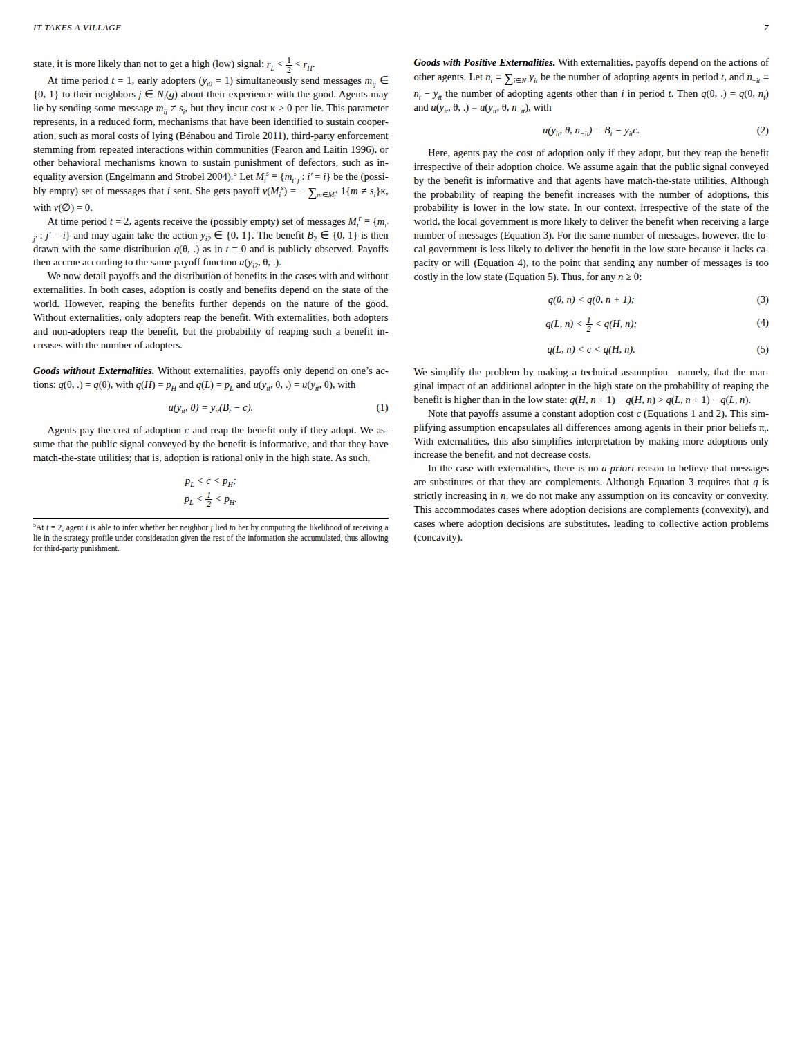IT TAKES A VILLAGE 7
state, it is more likely than not to get a high (low) signal: rL < 12 < rH.
At time period t = 1, early adopters (yi0 = 1) simultaneously send messages mij ∈ {0, 1} to their neighbors j ∈ Ni(g) about their experience with the good. Agents may lie by sending some message mij ≠ si, but they incur cost κ ≥ 0 per lie. This parameter represents, in a reduced form, mechanisms that have been identified to sustain cooperation, such as moral costs of lying (Bénabou and Tirole 2011), third-party enforcement stemming from repeated interactions within communities (Fearon and Laitin 1996), or other behavioral mechanisms known to sustain punishment of defectors, such as inequality aversion (Engelmann and Strobel 2004).5 Let Mis ≡ {mi′ j : i′ = i} be the (possibly empty) set of messages that i sent. She gets payoff v(Mis) = − ∑m∈Mis 1{m ≠ si}κ, with v(∅) = 0.
At time period t = 2, agents receive the (possibly empty) set of messages Mir ≡ {mi′ j′ : j′ = i} and may again take the action yi2 ∈ {0, 1}. The benefit B 2 ∈ {0, 1} is then drawn with the same distribution q(θ, .) as in t = 0 and is publicly observed. Payoffs then accrue according to the same payoff function u(yi2, θ, .).
We now detail payoffs and the distribution of benefits in the cases with and without externalities. In both cases, adoption is costly and benefits depend on the state of the world. However, reaping the benefits further depends on the nature of the good. Without externalities, only adopters reap the benefit. With externalities, both adopters and non-adopters reap the benefit, but the probability of reaping such a benefit increases with the number of adopters.
Goods without Externalities.
Without externalities, payoffs only depend on one’s actions: q(θ, .) = q(θ), with q(H) = pH and q(L) = pL and u(yit, θ, .) = u(yit, θ), with
u(yit, θ) = yit(Bt − c). (1)
Agents pay the cost of adoption c and reap the benefit only if they adopt. We assume that the public signal conveyed by the benefit is informative, and that they have match-the-state utilities; that is, adoption is rational only in the high state. As such,
pL < c < pH;
pL < 12 < pH.
5At t = 2, agent i is able to infer whether her neighbor j lied to her by computing the likelihood of receiving a lie in the strategy profile under consideration given the rest of the information she accumulated, thus allowing for third-party punishment.
Goods with Positive Externalities.
With externalities, payoffs depend on the actions of other agents. Let nt ≡ ∑i∈N yit be the number of adopting agents in period t, and n−it ≡ nt − yit the number of adopting agents other than i in period t. Then q(θ, .) = q(θ, nt) and u(yit, θ, .) = u(yit, θ, n−it), with
u(yit, θ, n−it) = Bt − yitc. (2)
Here, agents pay the cost of adoption only if they adopt, but they reap the benefit irrespective of their adoption choice. We assume again that the public signal conveyed by the benefit is informative and that agents have match-the-state utilities. Although the probability of reaping the benefit increases with the number of adoptions, this probability is lower in the low state. In our context, irrespective of the state of the world, the local government is more likely to deliver the benefit when receiving a large number of messages (Equation 3). For the same number of messages, however, the local government is less likely to deliver the benefit in the low state because it lacks capacity or will (Equation 4), to the point that sending any number of messages is too costly in the low state (Equation 5). Thus, for any n ≥ 0:
q(θ, n) < q(θ, n + 1); (3)
q(L, n) < 12 < q(H, n); (4)
q(L, n) < c < q(H, n). (5)
We simplify the problem by making a technical assumption—namely, that the marginal impact of an additional adopter in the high state on the probability of reaping the benefit is higher than in the low state: q(H, n + 1) − q(H, n) > q(L, n + 1) − q(L, n).
Note that payoffs assume a constant adoption cost c (Equations 1 and 2). This simplifying assumption encapsulates all differences among agents in their prior beliefs πi. With externalities, this also simplifies interpretation by making more adoptions only increase the benefit, and not decrease costs.
In the case with externalities, there is no a priori reason to believe that messages are substitutes or that they are complements. Although Equation 3 requires that q is strictly increasing in n, we do not make any assumption on its concavity or convexity. This accommodates cases where adoption decisions are complements (convexity), and cases where adoption decisions are substitutes, leading to collective action problems (concavity).